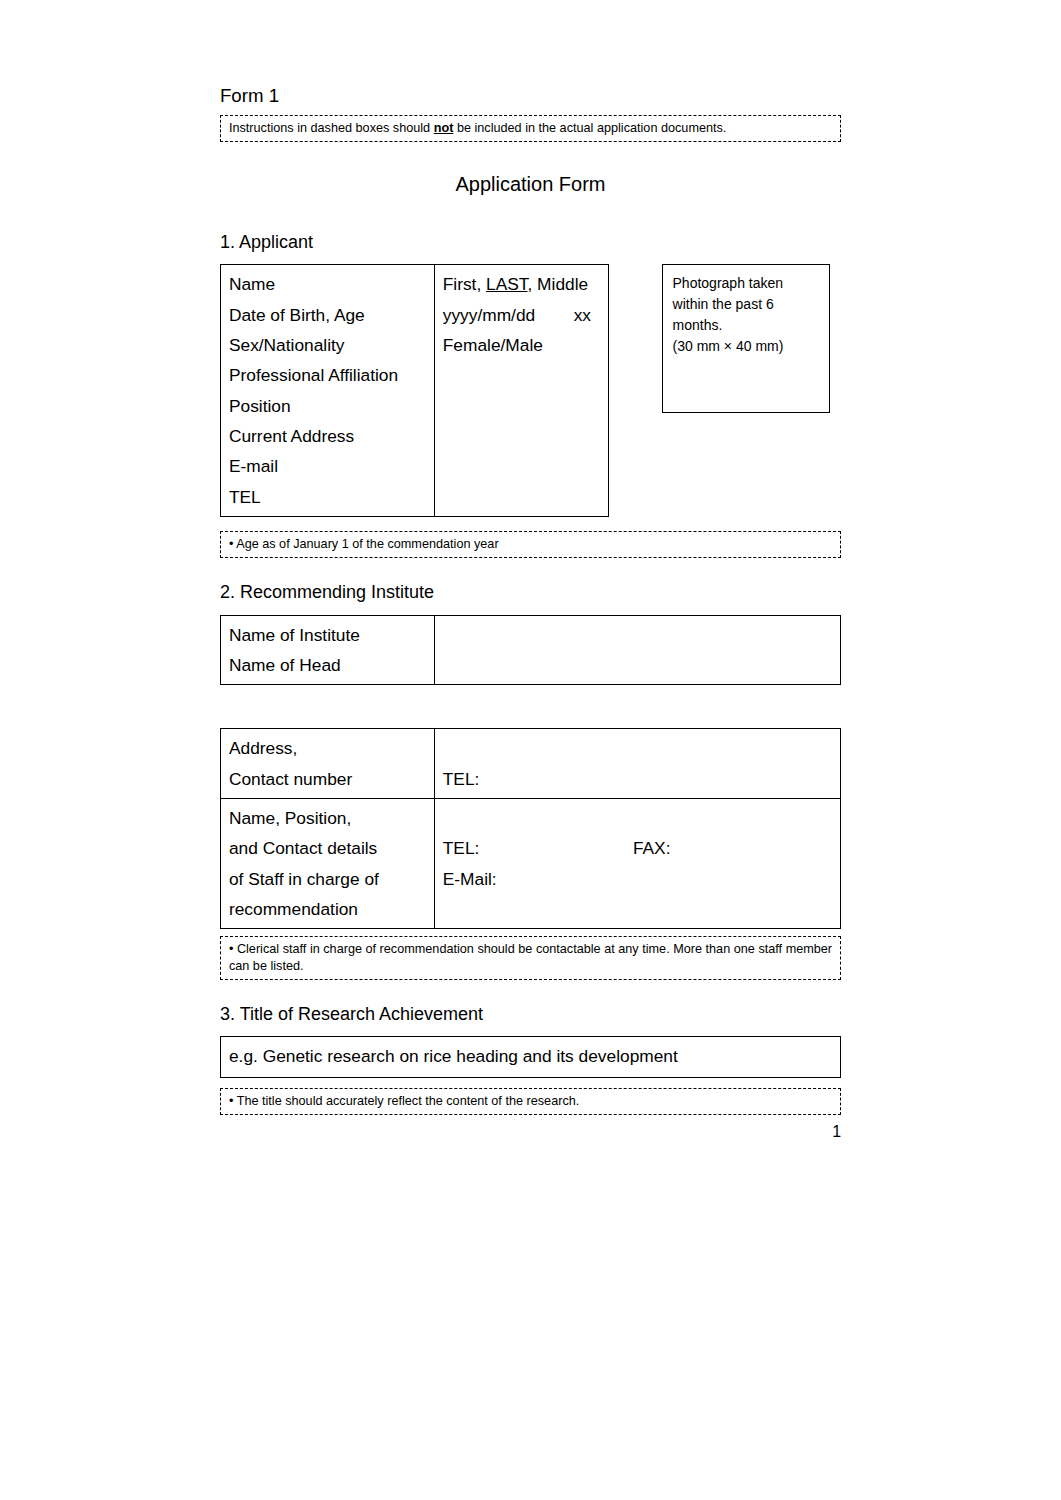Form 1
Instructions in dashed boxes should not be included in the actual application documents.
Application Form
1. Applicant
| Name Date of Birth, Age Sex/Nationality Professional Affiliation Position Current Address E-mail TEL | First, LAST , Middle yyyy/mm/dd xx Female/Male |
Photograph taken within the past 6 months.
(30 mm × 40 mm)
• Age as of January 1 of the commendation year
2. Recommending Institute
| Name of Institute Name of Head | |
| Address, Contact number | TEL: |
| Name, Position, and Contact details of Staff in charge of recommendation | TEL: FAX: E-Mail: |
• Clerical staff in charge of recommendation should be contactable at any time. More than one staff member can be listed.
3. Title of Research Achievement
| e.g. Genetic research on rice heading and its development |
• The title should accurately reflect the content of the research.
1